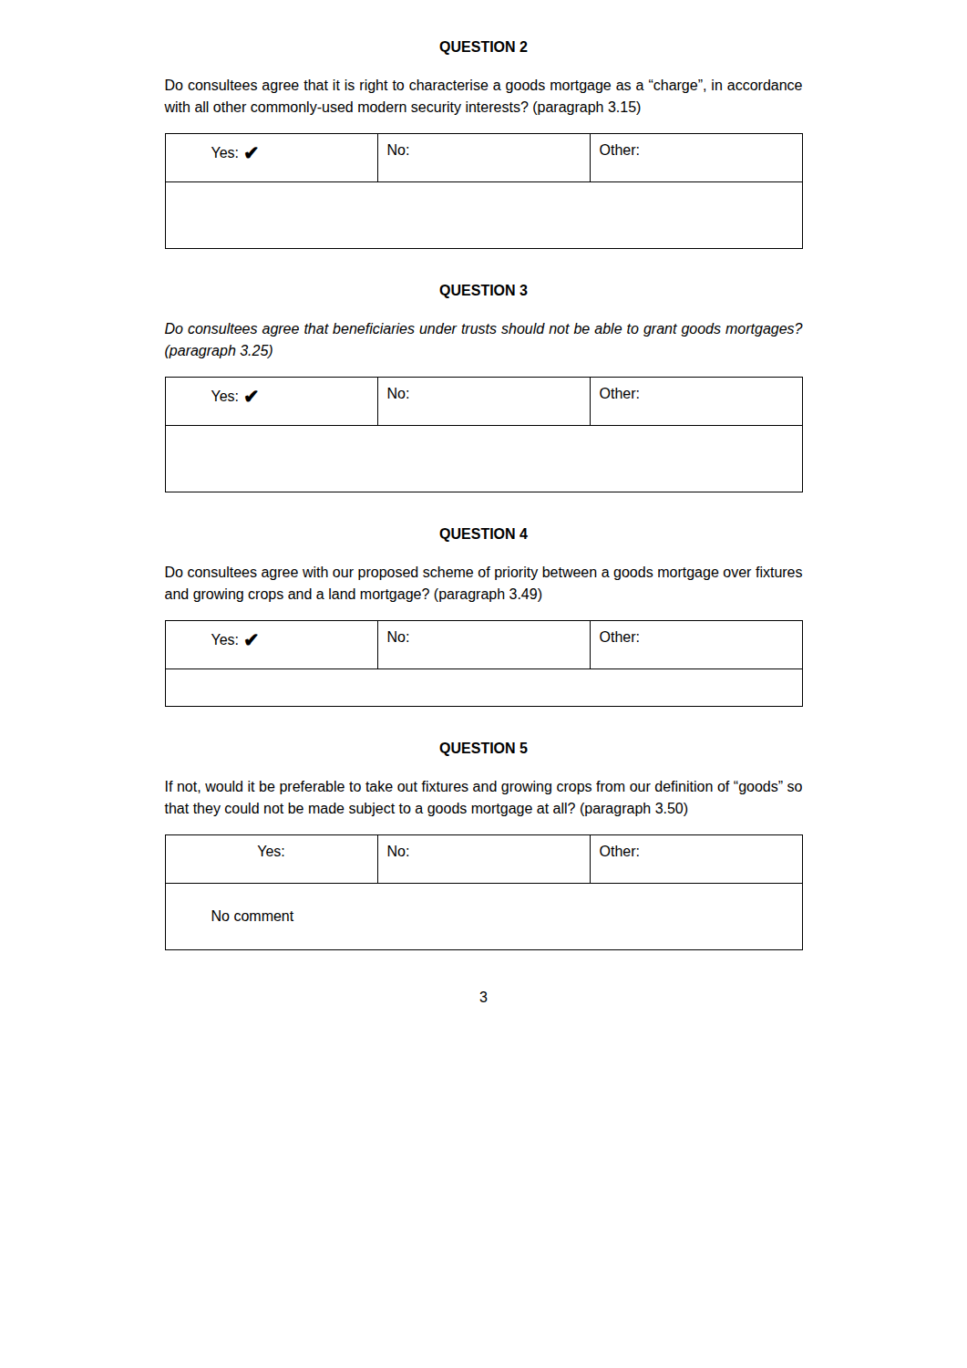QUESTION 2
Do consultees agree that it is right to characterise a goods mortgage as a “charge”, in accordance with all other commonly-used modern security interests? (paragraph 3.15)
| Yes: ✔ | No: | Other: |
QUESTION 3
Do consultees agree that beneficiaries under trusts should not be able to grant goods mortgages? (paragraph 3.25)
| Yes: ✔ | No: | Other: |
QUESTION 4
Do consultees agree with our proposed scheme of priority between a goods mortgage over fixtures and growing crops and a land mortgage? (paragraph 3.49)
| Yes: ✔ | No: | Other: |
QUESTION 5
If not, would it be preferable to take out fixtures and growing crops from our definition of “goods” so that they could not be made subject to a goods mortgage at all? (paragraph 3.50)
| Yes: | No: | Other: |
| No comment |
3